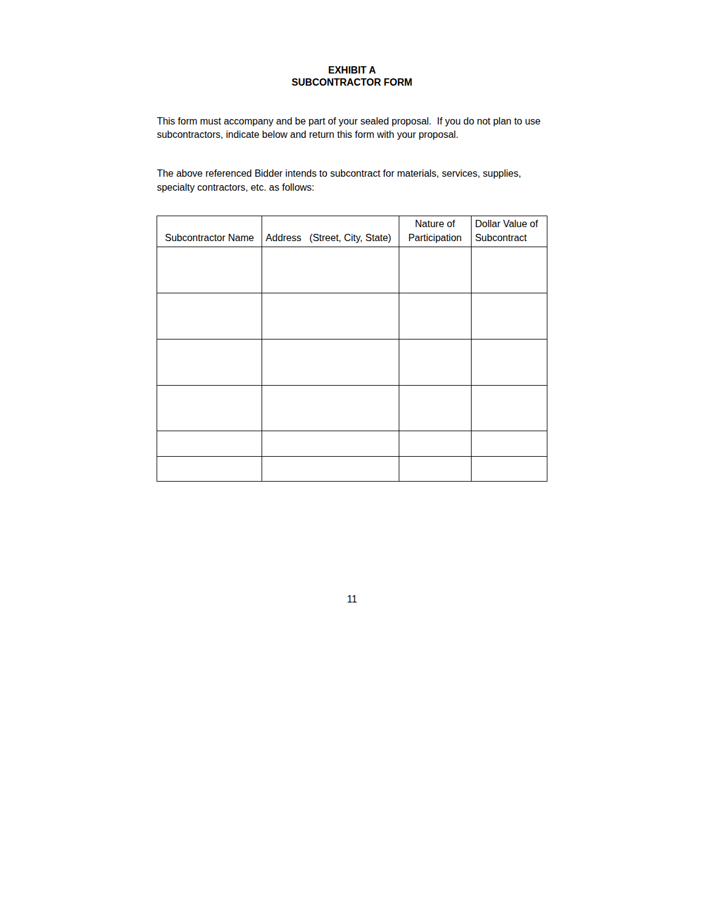EXHIBIT A
SUBCONTRACTOR FORM
This form must accompany and be part of your sealed proposal. If you do not plan to use subcontractors, indicate below and return this form with your proposal.
The above referenced Bidder intends to subcontract for materials, services, supplies, specialty contractors, etc. as follows:
| Subcontractor Name | Address (Street, City, State) | Nature of Participation | Dollar Value of Subcontract |
| --- | --- | --- | --- |
11